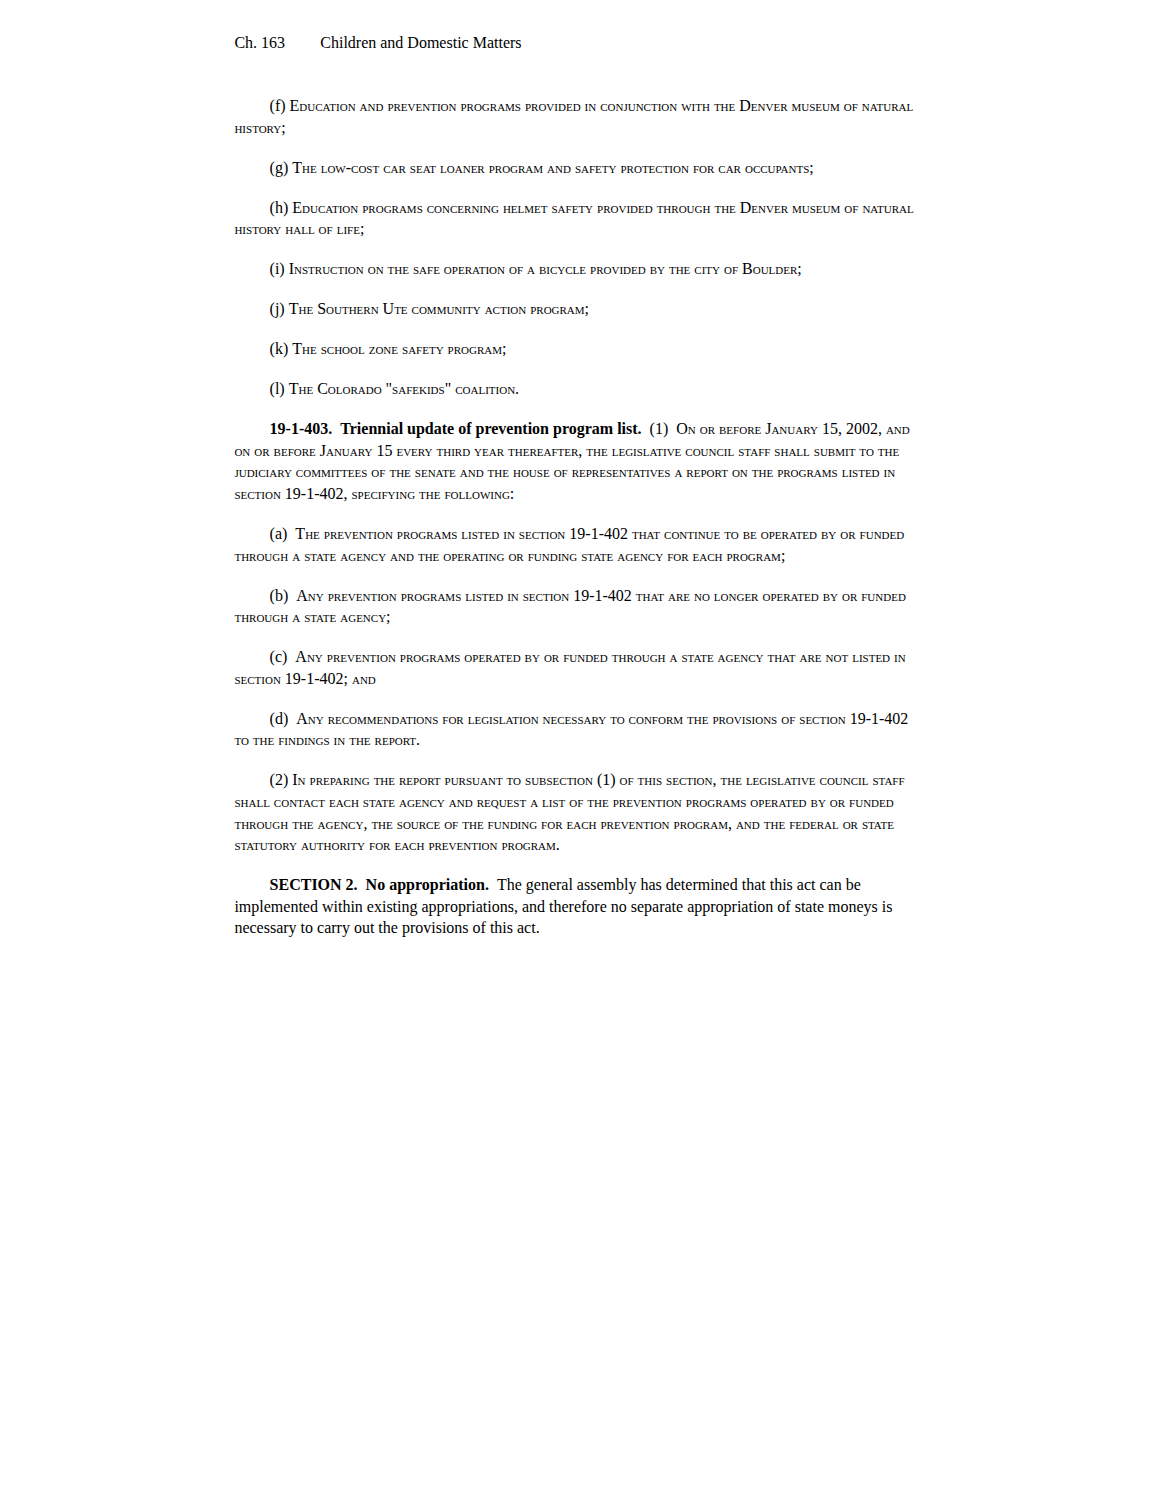Ch. 163 Children and Domestic Matters
(f) Education and prevention programs provided in conjunction with the Denver museum of natural history;
(g) The low-cost car seat loaner program and safety protection for car occupants;
(h) Education programs concerning helmet safety provided through the Denver museum of natural history hall of life;
(i) Instruction on the safe operation of a bicycle provided by the city of Boulder;
(j) The Southern Ute community action program;
(k) The school zone safety program;
(l) The Colorado "safekids" coalition.
19-1-403. Triennial update of prevention program list. (1) On or before January 15, 2002, and on or before January 15 every third year thereafter, the legislative council staff shall submit to the judiciary committees of the senate and the house of representatives a report on the programs listed in section 19-1-402, specifying the following:
(a) The prevention programs listed in section 19-1-402 that continue to be operated by or funded through a state agency and the operating or funding state agency for each program;
(b) Any prevention programs listed in section 19-1-402 that are no longer operated by or funded through a state agency;
(c) Any prevention programs operated by or funded through a state agency that are not listed in section 19-1-402; and
(d) Any recommendations for legislation necessary to conform the provisions of section 19-1-402 to the findings in the report.
(2) In preparing the report pursuant to subsection (1) of this section, the legislative council staff shall contact each state agency and request a list of the prevention programs operated by or funded through the agency, the source of the funding for each prevention program, and the federal or state statutory authority for each prevention program.
SECTION 2. No appropriation. The general assembly has determined that this act can be implemented within existing appropriations, and therefore no separate appropriation of state moneys is necessary to carry out the provisions of this act.